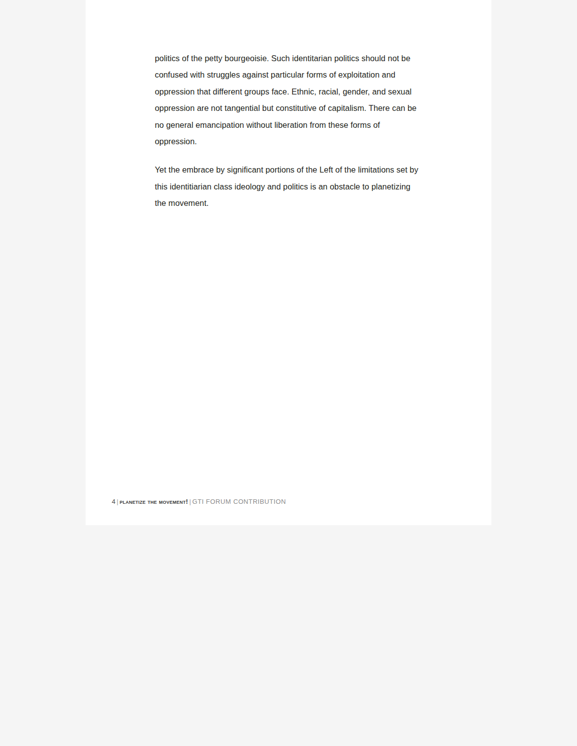politics of the petty bourgeoisie. Such identitarian politics should not be confused with struggles against particular forms of exploitation and oppression that different groups face. Ethnic, racial, gender, and sexual oppression are not tangential but constitutive of capitalism. There can be no general emancipation without liberation from these forms of oppression.
Yet the embrace by significant portions of the Left of the limitations set by this identitiarian class ideology and politics is an obstacle to planetizing the movement.
4|Planetize the Movement!|GTI FORUM CONTRIBUTION